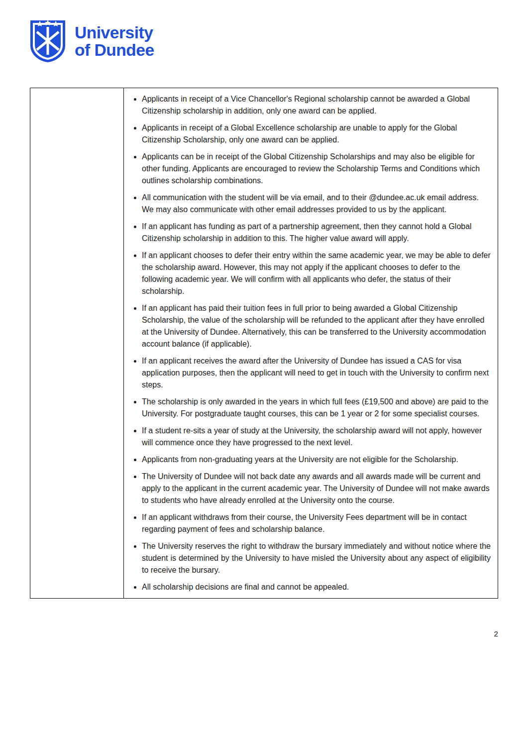University
of Dundee
| | Applicants in receipt of a Vice Chancellor's Regional scholarship cannot be awarded a Global Citizenship scholarship in addition, only one award can be applied. Applicants in receipt of a Global Excellence scholarship are unable to apply for the Global Citizenship Scholarship, only one award can be applied. Applicants can be in receipt of the Global Citizenship Scholarships and may also be eligible for other funding. Applicants are encouraged to review the Scholarship Terms and Conditions which outlines scholarship combinations. All communication with the student will be via email, and to their @dundee.ac.uk email address. We may also communicate with other email addresses provided to us by the applicant. If an applicant has funding as part of a partnership agreement, then they cannot hold a Global Citizenship scholarship in addition to this. The higher value award will apply. If an applicant chooses to defer their entry within the same academic year, we may be able to defer the scholarship award. However, this may not apply if the applicant chooses to defer to the following academic year. We will confirm with all applicants who defer, the status of their scholarship. If an applicant has paid their tuition fees in full prior to being awarded a Global Citizenship Scholarship, the value of the scholarship will be refunded to the applicant after they have enrolled at the University of Dundee. Alternatively, this can be transferred to the University accommodation account balance (if applicable). If an applicant receives the award after the University of Dundee has issued a CAS for visa application purposes, then the applicant will need to get in touch with the University to confirm next steps. The scholarship is only awarded in the years in which full fees (£19,500 and above) are paid to the University. For postgraduate taught courses, this can be 1 year or 2 for some specialist courses. If a student re-sits a year of study at the University, the scholarship award will not apply, however will commence once they have progressed to the next level. Applicants from non-graduating years at the University are not eligible for the Scholarship. The University of Dundee will not back date any awards and all awards made will be current and apply to the applicant in the current academic year. The University of Dundee will not make awards to students who have already enrolled at the University onto the course. If an applicant withdraws from their course, the University Fees department will be in contact regarding payment of fees and scholarship balance. The University reserves the right to withdraw the bursary immediately and without notice where the student is determined by the University to have misled the University about any aspect of eligibility to receive the bursary. All scholarship decisions are final and cannot be appealed. |
2